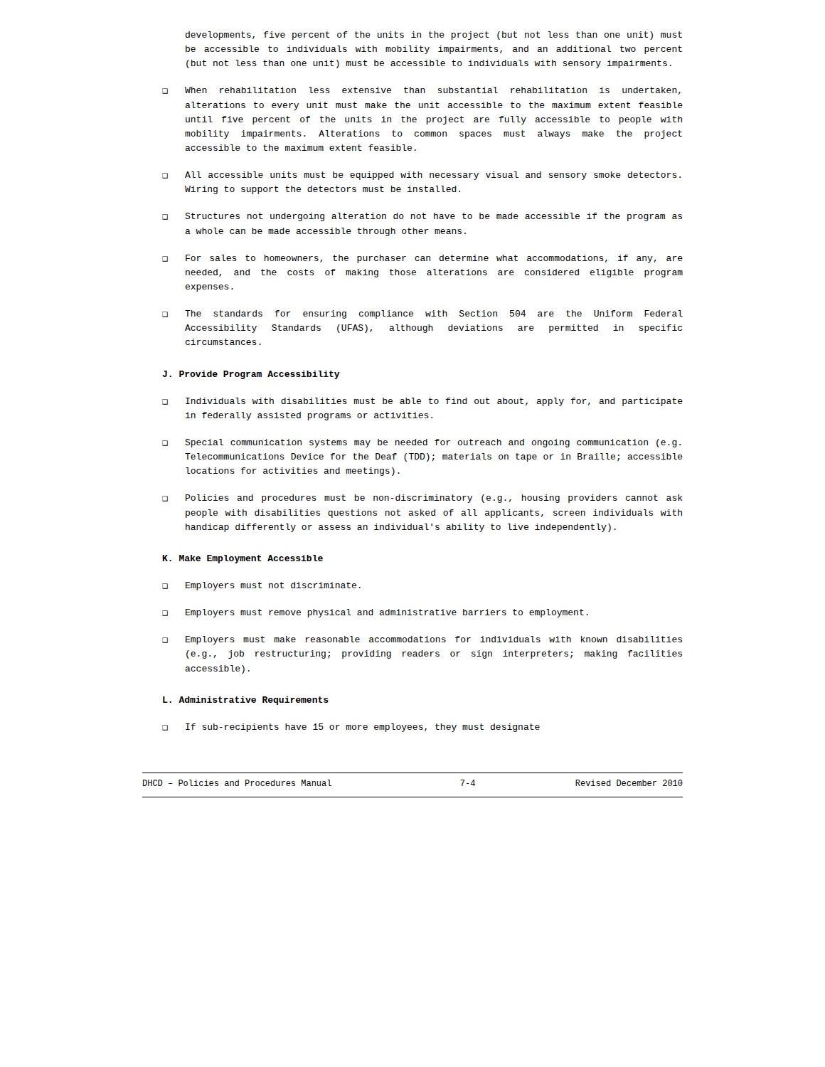developments, five percent of the units in the project (but not less than one unit) must be accessible to individuals with mobility impairments, and an additional two percent (but not less than one unit) must be accessible to individuals with sensory impairments.
When rehabilitation less extensive than substantial rehabilitation is undertaken, alterations to every unit must make the unit accessible to the maximum extent feasible until five percent of the units in the project are fully accessible to people with mobility impairments. Alterations to common spaces must always make the project accessible to the maximum extent feasible.
All accessible units must be equipped with necessary visual and sensory smoke detectors. Wiring to support the detectors must be installed.
Structures not undergoing alteration do not have to be made accessible if the program as a whole can be made accessible through other means.
For sales to homeowners, the purchaser can determine what accommodations, if any, are needed, and the costs of making those alterations are considered eligible program expenses.
The standards for ensuring compliance with Section 504 are the Uniform Federal Accessibility Standards (UFAS), although deviations are permitted in specific circumstances.
J. Provide Program Accessibility
Individuals with disabilities must be able to find out about, apply for, and participate in federally assisted programs or activities.
Special communication systems may be needed for outreach and ongoing communication (e.g. Telecommunications Device for the Deaf (TDD); materials on tape or in Braille; accessible locations for activities and meetings).
Policies and procedures must be non-discriminatory (e.g., housing providers cannot ask people with disabilities questions not asked of all applicants, screen individuals with handicap differently or assess an individual's ability to live independently).
K. Make Employment Accessible
Employers must not discriminate.
Employers must remove physical and administrative barriers to employment.
Employers must make reasonable accommodations for individuals with known disabilities (e.g., job restructuring; providing readers or sign interpreters; making facilities accessible).
L. Administrative Requirements
If sub-recipients have 15 or more employees, they must designate
DHCD – Policies and Procedures Manual
7-4
Revised December 2010